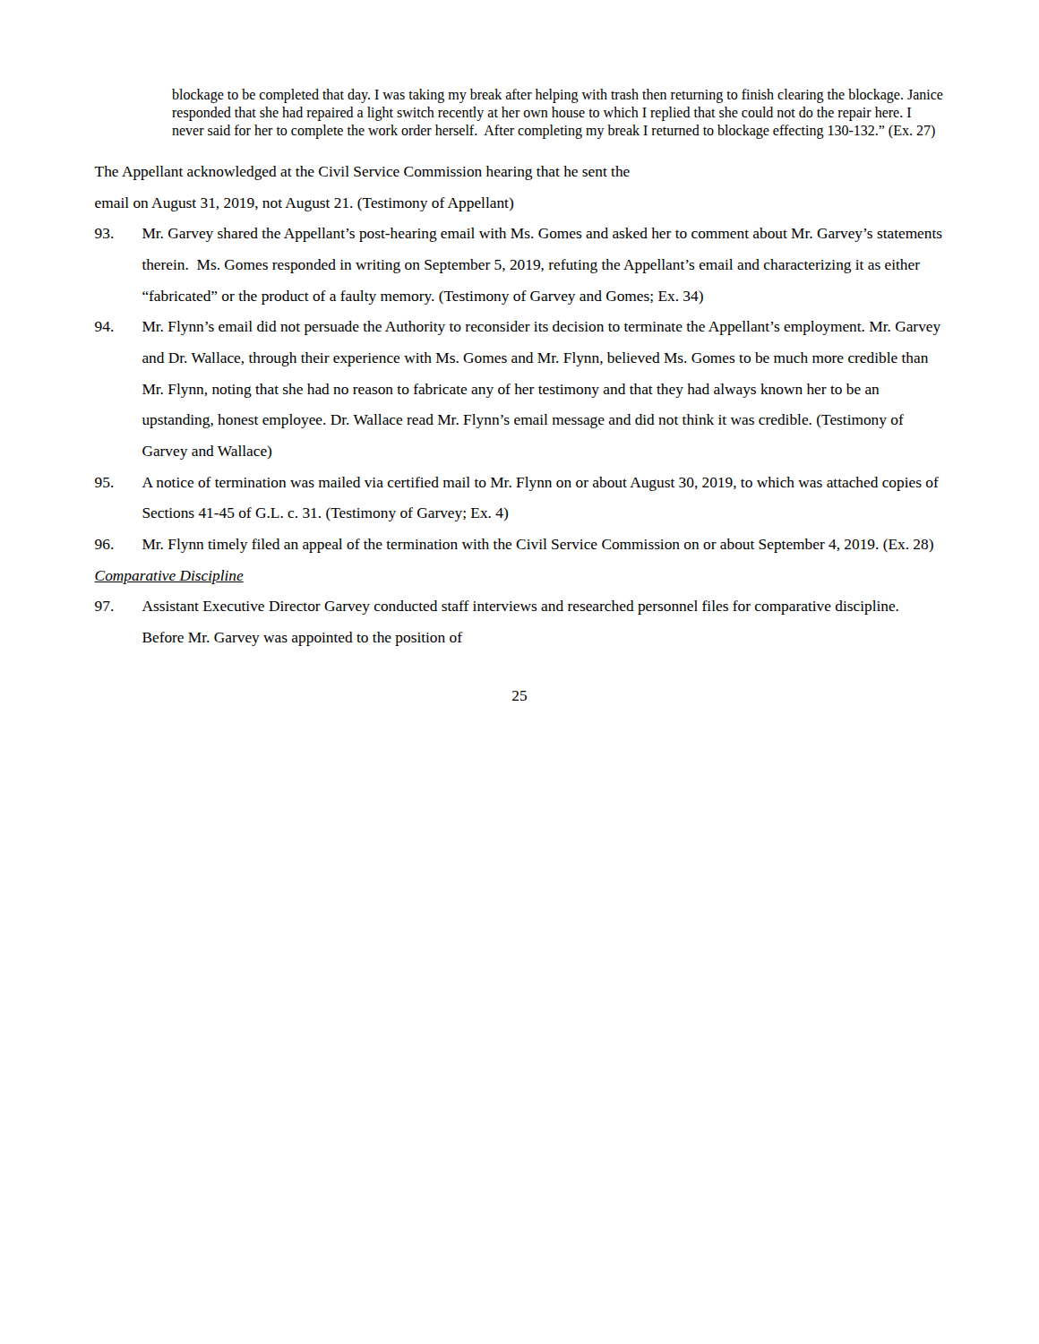blockage to be completed that day. I was taking my break after helping with trash then returning to finish clearing the blockage. Janice responded that she had repaired a light switch recently at her own house to which I replied that she could not do the repair here. I never said for her to complete the work order herself. After completing my break I returned to blockage effecting 130-132.” (Ex. 27)
The Appellant acknowledged at the Civil Service Commission hearing that he sent the
email on August 31, 2019, not August 21. (Testimony of Appellant)
93. Mr. Garvey shared the Appellant’s post-hearing email with Ms. Gomes and asked her to comment about Mr. Garvey’s statements therein. Ms. Gomes responded in writing on September 5, 2019, refuting the Appellant’s email and characterizing it as either “fabricated” or the product of a faulty memory. (Testimony of Garvey and Gomes; Ex. 34)
94. Mr. Flynn’s email did not persuade the Authority to reconsider its decision to terminate the Appellant’s employment. Mr. Garvey and Dr. Wallace, through their experience with Ms. Gomes and Mr. Flynn, believed Ms. Gomes to be much more credible than Mr. Flynn, noting that she had no reason to fabricate any of her testimony and that they had always known her to be an upstanding, honest employee. Dr. Wallace read Mr. Flynn’s email message and did not think it was credible. (Testimony of Garvey and Wallace)
95. A notice of termination was mailed via certified mail to Mr. Flynn on or about August 30, 2019, to which was attached copies of Sections 41-45 of G.L. c. 31. (Testimony of Garvey; Ex. 4)
96. Mr. Flynn timely filed an appeal of the termination with the Civil Service Commission on or about September 4, 2019. (Ex. 28)
Comparative Discipline
97. Assistant Executive Director Garvey conducted staff interviews and researched personnel files for comparative discipline. Before Mr. Garvey was appointed to the position of
25